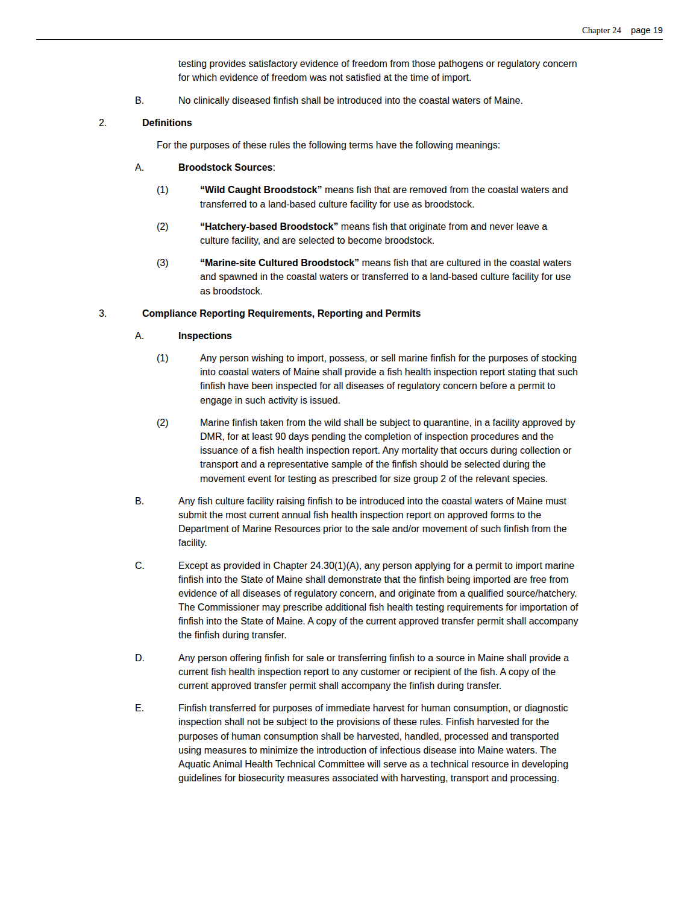Chapter 24 page 19
testing provides satisfactory evidence of freedom from those pathogens or regulatory concern for which evidence of freedom was not satisfied at the time of import.
B. No clinically diseased finfish shall be introduced into the coastal waters of Maine.
2. Definitions
For the purposes of these rules the following terms have the following meanings:
A. Broodstock Sources:
(1)“Wild Caught Broodstock” means fish that are removed from the coastal waters and transferred to a land-based culture facility for use as broodstock.
(2)“Hatchery-based Broodstock” means fish that originate from and never leave a culture facility, and are selected to become broodstock.
(3)“Marine-site Cultured Broodstock” means fish that are cultured in the coastal waters and spawned in the coastal waters or transferred to a land-based culture facility for use as broodstock.
3. Compliance Reporting Requirements, Reporting and Permits
A. Inspections
(1) Any person wishing to import, possess, or sell marine finfish for the purposes of stocking into coastal waters of Maine shall provide a fish health inspection report stating that such finfish have been inspected for all diseases of regulatory concern before a permit to engage in such activity is issued.
(2) Marine finfish taken from the wild shall be subject to quarantine, in a facility approved by DMR, for at least 90 days pending the completion of inspection procedures and the issuance of a fish health inspection report. Any mortality that occurs during collection or transport and a representative sample of the finfish should be selected during the movement event for testing as prescribed for size group 2 of the relevant species.
B. Any fish culture facility raising finfish to be introduced into the coastal waters of Maine must submit the most current annual fish health inspection report on approved forms to the Department of Marine Resources prior to the sale and/or movement of such finfish from the facility.
C. Except as provided in Chapter 24.30(1)(A), any person applying for a permit to import marine finfish into the State of Maine shall demonstrate that the finfish being imported are free from evidence of all diseases of regulatory concern, and originate from a qualified source/hatchery. The Commissioner may prescribe additional fish health testing requirements for importation of finfish into the State of Maine. A copy of the current approved transfer permit shall accompany the finfish during transfer.
D. Any person offering finfish for sale or transferring finfish to a source in Maine shall provide a current fish health inspection report to any customer or recipient of the fish. A copy of the current approved transfer permit shall accompany the finfish during transfer.
E. Finfish transferred for purposes of immediate harvest for human consumption, or diagnostic inspection shall not be subject to the provisions of these rules. Finfish harvested for the purposes of human consumption shall be harvested, handled, processed and transported using measures to minimize the introduction of infectious disease into Maine waters. The Aquatic Animal Health Technical Committee will serve as a technical resource in developing guidelines for biosecurity measures associated with harvesting, transport and processing.